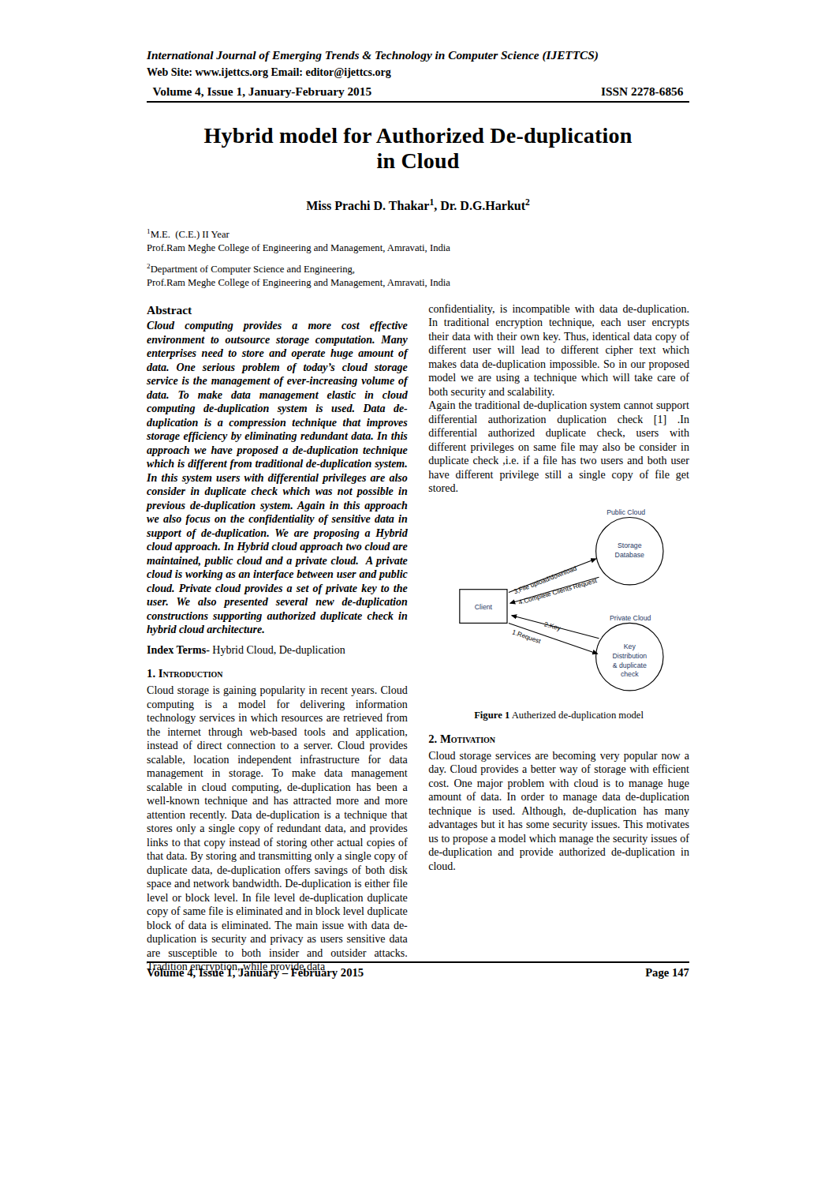International Journal of Emerging Trends & Technology in Computer Science (IJETTCS)
Web Site: www.ijettcs.org Email: editor@ijettcs.org
Volume 4, Issue 1, January-February 2015 ISSN 2278-6856
Hybrid model for Authorized De-duplication
in Cloud
Miss Prachi D. Thakar1, Dr. D.G.Harkut2
1M.E. (C.E.) II Year
Prof.Ram Meghe College of Engineering and Management, Amravati, India
2Department of Computer Science and Engineering,
Prof.Ram Meghe College of Engineering and Management, Amravati, India
Abstract
Cloud computing provides a more cost effective environment to outsource storage computation. Many enterprises need to store and operate huge amount of data. One serious problem of today’s cloud storage service is the management of ever-increasing volume of data. To make data management elastic in cloud computing de-duplication system is used. Data de-duplication is a compression technique that improves storage efficiency by eliminating redundant data. In this approach we have proposed a de-duplication technique which is different from traditional de-duplication system. In this system users with differential privileges are also consider in duplicate check which was not possible in previous de-duplication system. Again in this approach we also focus on the confidentiality of sensitive data in support of de-duplication. We are proposing a Hybrid cloud approach. In Hybrid cloud approach two cloud are maintained, public cloud and a private cloud. A private cloud is working as an interface between user and public cloud. Private cloud provides a set of private key to the user. We also presented several new de-duplication constructions supporting authorized duplicate check in hybrid cloud architecture.
Index Terms- Hybrid Cloud, De-duplication
1. Introduction
Cloud storage is gaining popularity in recent years. Cloud computing is a model for delivering information technology services in which resources are retrieved from the internet through web-based tools and application, instead of direct connection to a server. Cloud provides scalable, location independent infrastructure for data management in storage. To make data management scalable in cloud computing, de-duplication has been a well-known technique and has attracted more and more attention recently. Data de-duplication is a technique that stores only a single copy of redundant data, and provides links to that copy instead of storing other actual copies of that data. By storing and transmitting only a single copy of duplicate data, de-duplication offers savings of both disk space and network bandwidth. De-duplication is either file level or block level. In file level de-duplication duplicate copy of same file is eliminated and in block level duplicate block of data is eliminated. The main issue with data de-duplication is security and privacy as users sensitive data are susceptible to both insider and outsider attacks. Tradition encryption, while provide data
confidentiality, is incompatible with data de-duplication. In traditional encryption technique, each user encrypts their data with their own key. Thus, identical data copy of different user will lead to different cipher text which makes data de-duplication impossible. So in our proposed model we are using a technique which will take care of both security and scalability.
Again the traditional de-duplication system cannot support differential authorization duplication check [1] .In differential authorized duplicate check, users with different privileges on same file may also be consider in duplicate check ,i.e. if a file has two users and both user have different privilege still a single copy of file get stored.
Public Cloud Storage Database Client Private Cloud Key Distribution & duplicate check 3,File upload/download 4.Complete Clients Request 2.Key 1.Request
Figure 1 Autherized de-duplication model
2. Motivation
Cloud storage services are becoming very popular now a day. Cloud provides a better way of storage with efficient cost. One major problem with cloud is to manage huge amount of data. In order to manage data de-duplication technique is used. Although, de-duplication has many advantages but it has some security issues. This motivates us to propose a model which manage the security issues of de-duplication and provide authorized de-duplication in cloud.
Volume 4, Issue 1, January – February 2015 Page 147